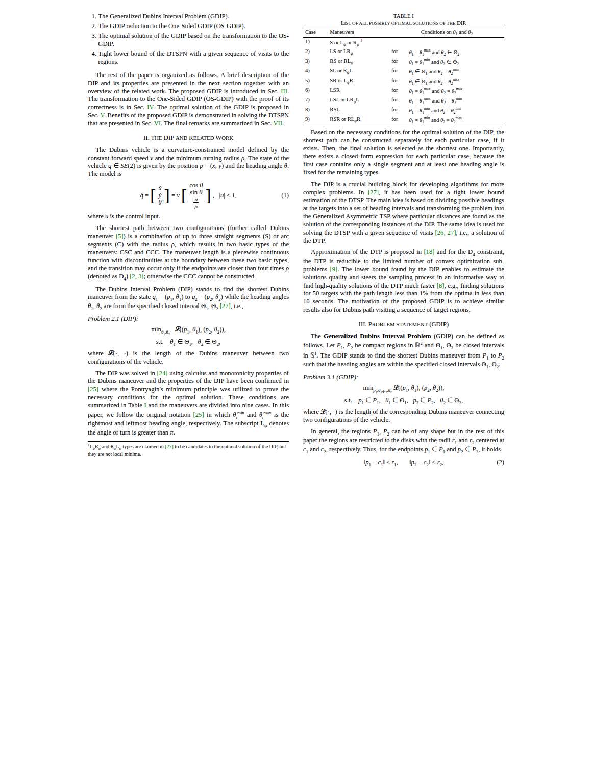The Generalized Dubins Interval Problem (GDIP).
The GDIP reduction to the One-Sided GDIP (OS-GDIP).
The optimal solution of the GDIP based on the transformation to the OS-GDIP.
Tight lower bound of the DTSPN with a given sequence of visits to the regions.
The rest of the paper is organized as follows. A brief description of the DIP and its properties are presented in the next section together with an overview of the related work. The proposed GDIP is introduced in Sec. III. The transformation to the One-Sided GDIP (OS-GDIP) with the proof of its correctness is in Sec. IV. The optimal solution of the GDIP is proposed in Sec. V. Benefits of the proposed GDIP is demonstrated in solving the DTSPN that are presented in Sec. VI. The final remarks are summarized in Sec. VII.
II. THE DIP AND RELATED WORK
The Dubins vehicle is a curvature-constrained model defined by the constant forward speed v and the minimum turning radius ρ. The state of the vehicle q ∈ SE(2) is given by the position p = (x, y) and the heading angle θ. The model is
q̇ = [
| ẋ |
| ẏ |
| θ̇ |
] = v [
| cos θ |
| sin θ |
| u ρ |
] , |u| ≤ 1, (1)
where u is the control input.
The shortest path between two configurations (further called Dubins maneuver [5]) is a combination of up to three straight segments (S) or arc segments (C) with the radius ρ, which results in two basic types of the maneuvers: CSC and CCC. The maneuver length is a piecewise continuous function with discontinuities at the boundary between these two basic types, and the transition may occur only if the endpoints are closer than four times ρ (denoted as D4) [2, 3]; otherwise the CCC cannot be constructed.
The Dubins Interval Problem (DIP) stands to find the shortest Dubins maneuver from the state q1 = (p1, θ1) to q2 = (p2, θ2) while the heading angles θ1, θ2 are from the specified closed interval Θ1, Θ2 [27], i.e.,
Problem 2.1 (DIP):
minθ1,θ2 𝓛((p1, θ1), (p2, θ2)),
s.t. θ1 ∈ Θ1, θ2 ∈ Θ2,
where 𝓛(·, ·) is the length of the Dubins maneuver between two configurations of the vehicle.
The DIP was solved in [24] using calculus and monotonicity properties of the Dubins maneuver and the properties of the DIP have been confirmed in [25] where the Pontryagin's minimum principle was utilized to prove the necessary conditions for the optimal solution. These conditions are summarized in Table I and the maneuvers are divided into nine cases. In this paper, we follow the original notation [25] in which θimin and θimax is the rightmost and leftmost heading angle, respectively. The subscript Lψ denotes the angle of turn is greater than π.
1LψRψ and RψLψ types are claimed in [27] to be candidates to the optimal solution of the DIP, but they are not local minima.
TABLE I
LIST OF ALL POSSIBLY OPTIMAL SOLUTIONS OF THE DIP.
| Case | Maneuvers | Conditions on θ 1 and θ 2 |
| --- | --- | --- |
| 1) | S or L ψ or R ψ 1 | | |
| 2) | LS or LR ψ | for | θ 1 = θ 1 max and θ 2 ∈ Θ 2 |
| 3) | RS or RL ψ | for | θ 1 = θ 1 min and θ 2 ∈ Θ 2 |
| 4) | SL or R ψ L | for | θ 1 ∈ Θ 1 and θ 2 = θ 2 min |
| 5) | SR or L ψ R | for | θ 1 ∈ Θ 1 and θ 2 = θ 2 max |
| 6) | LSR | for | θ 1 = θ 1 max and θ 2 = θ 2 max |
| 7) | LSL or LR ψ L | for | θ 1 = θ 1 max and θ 2 = θ 2 min |
| 8) | RSL | for | θ 1 = θ 1 min and θ 2 = θ 2 min |
| 9) | RSR or RL ψ R | for | θ 1 = θ 1 min and θ 2 = θ 2 max |
Based on the necessary conditions for the optimal solution of the DIP, the shortest path can be constructed separately for each particular case, if it exists. Then, the final solution is selected as the shortest one. Importantly, there exists a closed form expression for each particular case, because the first case contains only a single segment and at least one heading angle is fixed for the remaining types.
The DIP is a crucial building block for developing algorithms for more complex problems. In [27], it has been used for a tight lower bound estimation of the DTSP. The main idea is based on dividing possible headings at the targets into a set of heading intervals and transforming the problem into the Generalized Asymmetric TSP where particular distances are found as the solution of the corresponding instances of the DIP. The same idea is used for solving the DTSP with a given sequence of visits [26, 27], i.e., a solution of the DTP.
Approximation of the DTP is proposed in [18] and for the D4 constraint, the DTP is reducible to the limited number of convex optimization sub-problems [9]. The lower bound found by the DIP enables to estimate the solutions quality and steers the sampling process in an informative way to find high-quality solutions of the DTP much faster [8], e.g., finding solutions for 50 targets with the path length less than 1% from the optima in less than 10 seconds. The motivation of the proposed GDIP is to achieve similar results also for Dubins path visiting a sequence of target regions.
III. PROBLEM STATEMENT (GDIP)
The Generalized Dubins Interval Problem (GDIP) can be defined as follows. Let P1, P2 be compact regions in ℝ2 and Θ1, Θ2 be closed intervals in 𝕊1. The GDIP stands to find the shortest Dubins maneuver from P1 to P2 such that the heading angles are within the specified closed intervals Θ1, Θ2.
Problem 3.1 (GDIP):
minp1,θ1,p2,θ2 𝓛((p1, θ1), (p2, θ2)),
s.t. p1 ∈ P1, θ1 ∈ Θ1, p2 ∈ P2, θ2 ∈ Θ2,
where 𝓛(·, ·) is the length of the corresponding Dubins maneuver connecting two configurations of the vehicle.
In general, the regions P1, P2 can be of any shape but in the rest of this paper the regions are restricted to the disks with the radii r1 and r2 centered at c1 and c2, respectively. Thus, for the endpoints p1 ∈ P1 and p2 ∈ P2, it holds
‖p1 − c1‖ ≤ r1, ‖p2 − c2‖ ≤ r2, (2)